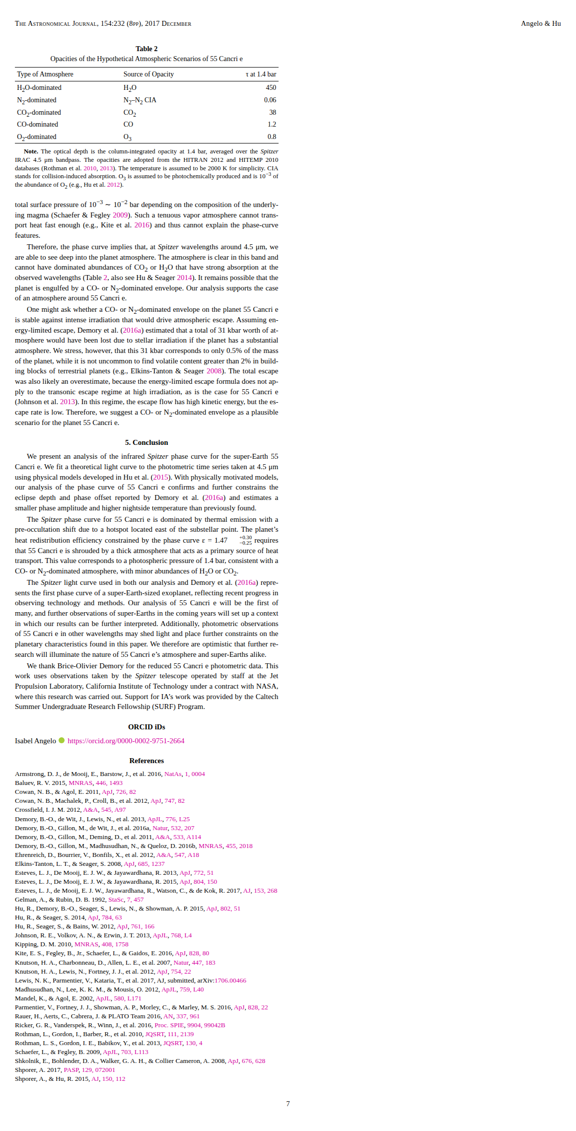The Astronomical Journal, 154:232 (8pp), 2017 December
Angelo & Hu
Table 2
Opacities of the Hypothetical Atmospheric Scenarios of 55 Cancri e
| Type of Atmosphere | Source of Opacity | τ at 1.4 bar |
| --- | --- | --- |
| H 2 O-dominated | H 2 O | 450 |
| N 2 -dominated | N 2 –N 2 CIA | 0.06 |
| CO 2 -dominated | CO 2 | 38 |
| CO-dominated | CO | 1.2 |
| O 2 -dominated | O 3 | 0.8 |
Note. The optical depth is the column-integrated opacity at 1.4 bar, averaged over the Spitzer IRAC 4.5 μm bandpass. The opacities are adopted from the HITRAN 2012 and HITEMP 2010 databases (Rothman et al. 2010, 2013). The temperature is assumed to be 2000 K for simplicity. CIA stands for collision-induced absorption. O3 is assumed to be photochemically produced and is 10−3 of the abundance of O2 (e.g., Hu et al. 2012).
total surface pressure of 10−3 ∼ 10−2 bar depending on the composition of the underlying magma (Schaefer & Fegley 2009). Such a tenuous vapor atmosphere cannot transport heat fast enough (e.g., Kite et al. 2016) and thus cannot explain the phase-curve features.
Therefore, the phase curve implies that, at Spitzer wavelengths around 4.5 μm, we are able to see deep into the planet atmosphere. The atmosphere is clear in this band and cannot have dominated abundances of CO2 or H2O that have strong absorption at the observed wavelengths (Table 2, also see Hu & Seager 2014). It remains possible that the planet is engulfed by a CO- or N2-dominated envelope. Our analysis supports the case of an atmosphere around 55 Cancri e.
One might ask whether a CO- or N2-dominated envelope on the planet 55 Cancri e is stable against intense irradiation that would drive atmospheric escape. Assuming energy-limited escape, Demory et al. (2016a) estimated that a total of 31 kbar worth of atmosphere would have been lost due to stellar irradiation if the planet has a substantial atmosphere. We stress, however, that this 31 kbar corresponds to only 0.5% of the mass of the planet, while it is not uncommon to find volatile content greater than 2% in building blocks of terrestrial planets (e.g., Elkins-Tanton & Seager 2008). The total escape was also likely an overestimate, because the energy-limited escape formula does not apply to the transonic escape regime at high irradiation, as is the case for 55 Cancri e (Johnson et al. 2013). In this regime, the escape flow has high kinetic energy, but the escape rate is low. Therefore, we suggest a CO- or N2-dominated envelope as a plausible scenario for the planet 55 Cancri e.
5. Conclusion
We present an analysis of the infrared Spitzer phase curve for the super-Earth 55 Cancri e. We fit a theoretical light curve to the photometric time series taken at 4.5 μm using physical models developed in Hu et al. (2015). With physically motivated models, our analysis of the phase curve of 55 Cancri e confirms and further constrains the eclipse depth and phase offset reported by Demory et al. (2016a) and estimates a smaller phase amplitude and higher nightside temperature than previously found.
The Spitzer phase curve for 55 Cancri e is dominated by thermal emission with a pre-occultation shift due to a hotspot located east of the substellar point. The planet’s heat redistribution efficiency constrained by the phase curve ε = 1.47+0.30−0.25 requires that 55 Cancri e is shrouded by a thick atmosphere that acts as a primary source of heat transport. This value corresponds to a photospheric pressure of 1.4 bar, consistent with a CO- or N2-dominated atmosphere, with minor abundances of H2O or CO2.
The Spitzer light curve used in both our analysis and Demory et al. (2016a) represents the first phase curve of a super-Earth-sized exoplanet, reflecting recent progress in observing technology and methods. Our analysis of 55 Cancri e will be the first of many, and further observations of super-Earths in the coming years will set up a context in which our results can be further interpreted. Additionally, photometric observations of 55 Cancri e in other wavelengths may shed light and place further constraints on the planetary characteristics found in this paper. We therefore are optimistic that further research will illuminate the nature of 55 Cancri e’s atmosphere and super-Earths alike.
We thank Brice-Olivier Demory for the reduced 55 Cancri e photometric data. This work uses observations taken by the Spitzer telescope operated by staff at the Jet Propulsion Laboratory, California Institute of Technology under a contract with NASA, where this research was carried out. Support for IA’s work was provided by the Caltech Summer Undergraduate Research Fellowship (SURF) Program.
ORCID iDs
Isabel Angelo https://orcid.org/0000-0002-9751-2664
References
Armstrong, D. J., de Mooij, E., Barstow, J., et al. 2016, NatAs, 1, 0004
Baluev, R. V. 2015, MNRAS, 446, 1493
Cowan, N. B., & Agol, E. 2011, ApJ, 726, 82
Cowan, N. B., Machalek, P., Croll, B., et al. 2012, ApJ, 747, 82
Crossfield, I. J. M. 2012, A&A, 545, A97
Demory, B.-O., de Wit, J., Lewis, N., et al. 2013, ApJL, 776, L25
Demory, B.-O., Gillon, M., de Wit, J., et al. 2016a, Natur, 532, 207
Demory, B.-O., Gillon, M., Deming, D., et al. 2011, A&A, 533, A114
Demory, B.-O., Gillon, M., Madhusudhan, N., & Queloz, D. 2016b, MNRAS, 455, 2018
Ehrenreich, D., Bourrier, V., Bonfils, X., et al. 2012, A&A, 547, A18
Elkins-Tanton, L. T., & Seager, S. 2008, ApJ, 685, 1237
Esteves, L. J., De Mooij, E. J. W., & Jayawardhana, R. 2013, ApJ, 772, 51
Esteves, L. J., De Mooij, E. J. W., & Jayawardhana, R. 2015, ApJ, 804, 150
Esteves, L. J., de Mooij, E. J. W., Jayawardhana, R., Watson, C., & de Kok, R. 2017, AJ, 153, 268
Gelman, A., & Rubin, D. B. 1992, StaSc, 7, 457
Hu, R., Demory, B.-O., Seager, S., Lewis, N., & Showman, A. P. 2015, ApJ, 802, 51
Hu, R., & Seager, S. 2014, ApJ, 784, 63
Hu, R., Seager, S., & Bains, W. 2012, ApJ, 761, 166
Johnson, R. E., Volkov, A. N., & Erwin, J. T. 2013, ApJL, 768, L4
Kipping, D. M. 2010, MNRAS, 408, 1758
Kite, E. S., Fegley, B., Jr., Schaefer, L., & Gaidos, E. 2016, ApJ, 828, 80
Knutson, H. A., Charbonneau, D., Allen, L. E., et al. 2007, Natur, 447, 183
Knutson, H. A., Lewis, N., Fortney, J. J., et al. 2012, ApJ, 754, 22
Lewis, N. K., Parmentier, V., Kataria, T., et al. 2017, AJ, submitted, arXiv:1706.00466
Madhusudhan, N., Lee, K. K. M., & Mousis, O. 2012, ApJL, 759, L40
Mandel, K., & Agol, E. 2002, ApJL, 580, L171
Parmentier, V., Fortney, J. J., Showman, A. P., Morley, C., & Marley, M. S. 2016, ApJ, 828, 22
Rauer, H., Aerts, C., Cabrera, J. & PLATO Team 2016, AN, 337, 961
Ricker, G. R., Vanderspek, R., Winn, J., et al. 2016, Proc. SPIE, 9904, 99042B
Rothman, L., Gordon, I., Barber, R., et al. 2010, JQSRT, 111, 2139
Rothman, L. S., Gordon, I. E., Babikov, Y., et al. 2013, JQSRT, 130, 4
Schaefer, L., & Fegley, B. 2009, ApJL, 703, L113
Shkolnik, E., Bohlender, D. A., Walker, G. A. H., & Collier Cameron, A. 2008, ApJ, 676, 628
Shporer, A. 2017, PASP, 129, 072001
Shporer, A., & Hu, R. 2015, AJ, 150, 112
7